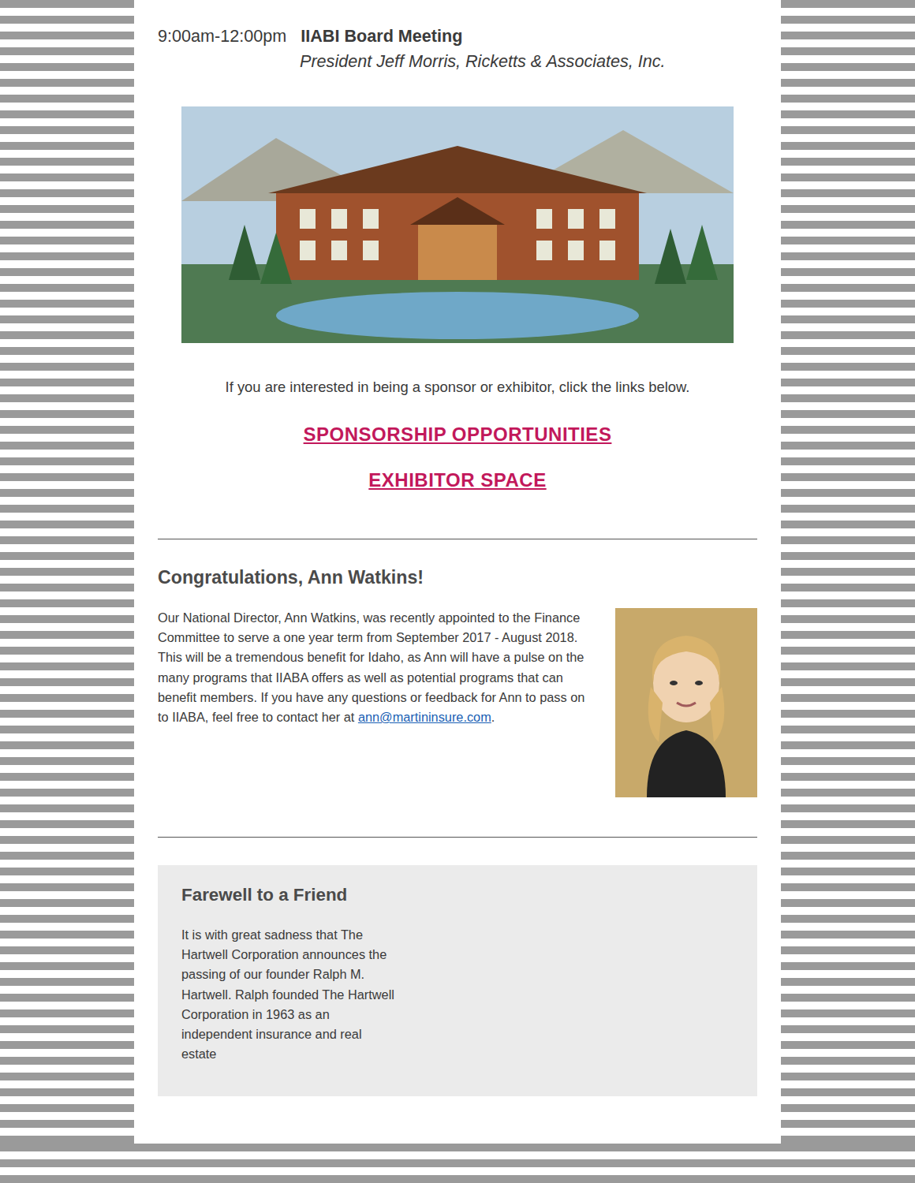9:00am-12:00pm IIABI Board Meeting President Jeff Morris, Ricketts & Associates, Inc.
If you are interested in being a sponsor or exhibitor, click the links below.
SPONSORSHIP OPPORTUNITIES EXHIBITOR SPACE
Congratulations, Ann Watkins!
Our National Director, Ann Watkins, was recently appointed to the Finance Committee to serve a one year term from September 2017 - August 2018. This will be a tremendous benefit for Idaho, as Ann will have a pulse on the many programs that IIABA offers as well as potential programs that can benefit members. If you have any questions or feedback for Ann to pass on to IIABA, feel free to contact her at ann@martininsure.com.
Farewell to a Friend
It is with great sadness that The Hartwell Corporation announces the passing of our founder Ralph M. Hartwell. Ralph founded The Hartwell Corporation in 1963 as an independent insurance and real estate